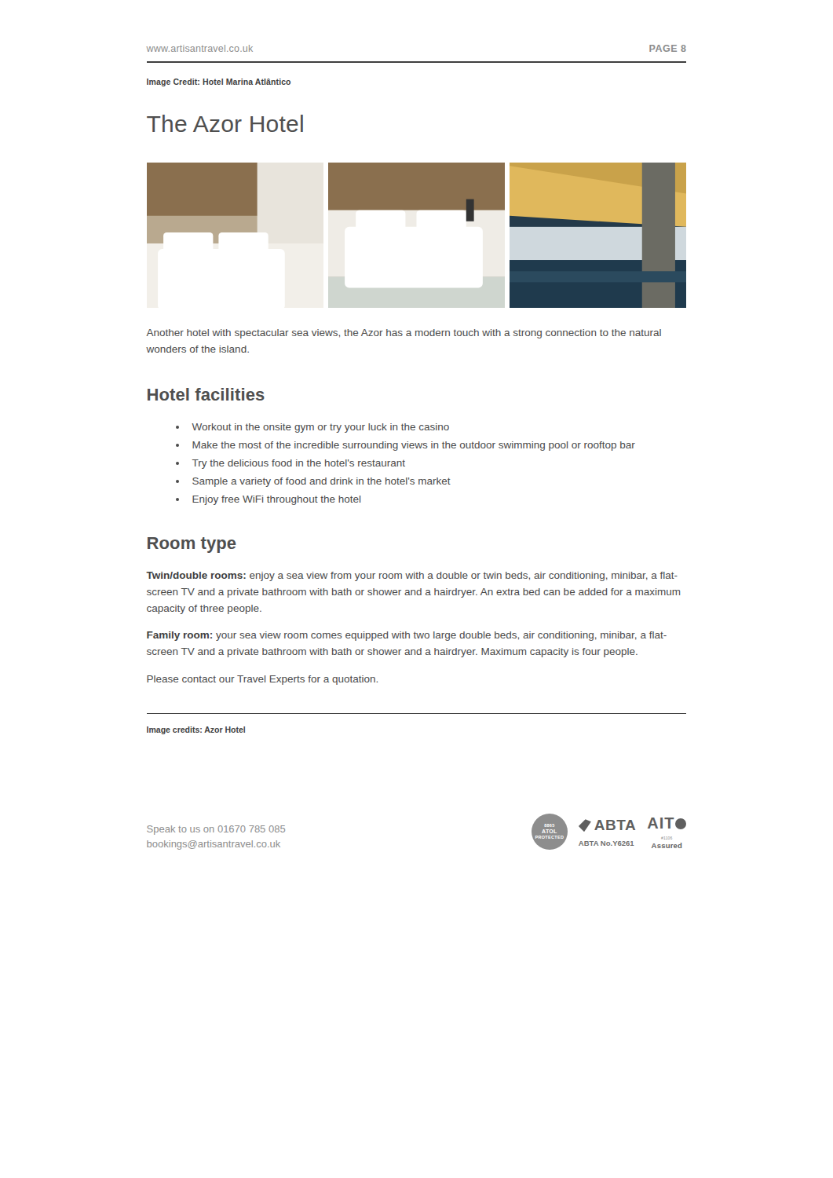www.artisantravel.co.uk PAGE 8
Image Credit: Hotel Marina Atlântico
The Azor Hotel
Another hotel with spectacular sea views, the Azor has a modern touch with a strong connection to the natural wonders of the island.
Hotel facilities
Workout in the onsite gym or try your luck in the casino
Make the most of the incredible surrounding views in the outdoor swimming pool or rooftop bar
Try the delicious food in the hotel's restaurant
Sample a variety of food and drink in the hotel's market
Enjoy free WiFi throughout the hotel
Room type
Twin/double rooms: enjoy a sea view from your room with a double or twin beds, air conditioning, minibar, a flat-screen TV and a private bathroom with bath or shower and a hairdryer. An extra bed can be added for a maximum capacity of three people.
Family room: your sea view room comes equipped with two large double beds, air conditioning, minibar, a flat-screen TV and a private bathroom with bath or shower and a hairdryer. Maximum capacity is four people.
Please contact our Travel Experts for a quotation.
Image credits: Azor Hotel
Speak to us on 01670 785 085
bookings@artisantravel.co.uk
8865 ATOL PROTECTED
ABTA ABTA No.Y6261
AIT #1106 Assured